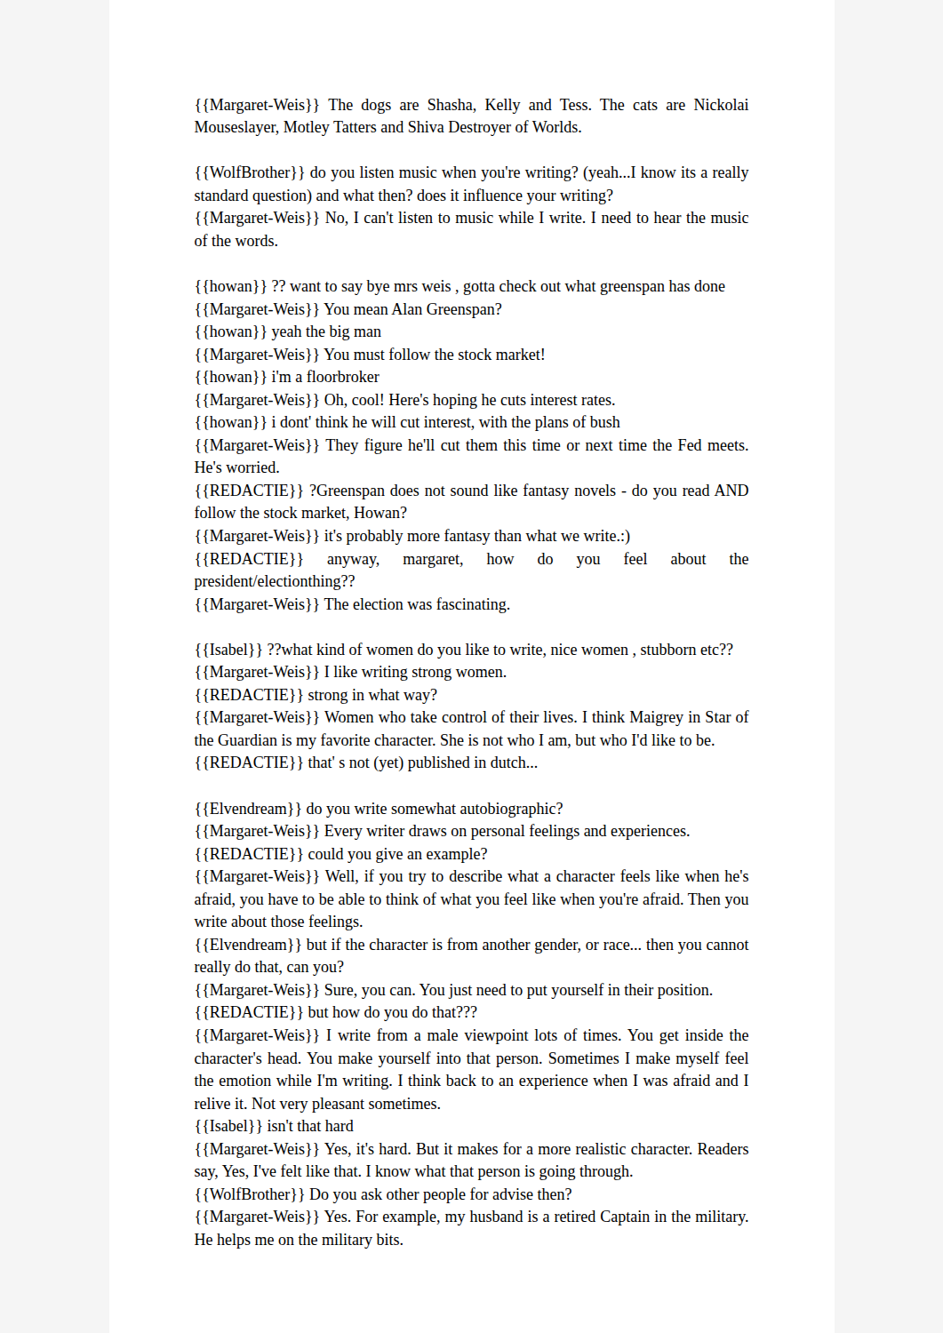{{Margaret-Weis}} The dogs are Shasha, Kelly and Tess. The cats are Nickolai Mouseslayer, Motley Tatters and Shiva Destroyer of Worlds.
{{WolfBrother}} do you listen music when you're writing? (yeah...I know its a really standard question) and what then? does it influence your writing?
{{Margaret-Weis}} No, I can't listen to music while I write. I need to hear the music of the words.
{{howan}} ?? want to say bye mrs weis , gotta check out what greenspan has done
{{Margaret-Weis}} You mean Alan Greenspan?
{{howan}} yeah the big man
{{Margaret-Weis}} You must follow the stock market!
{{howan}} i'm a floorbroker
{{Margaret-Weis}} Oh, cool! Here's hoping he cuts interest rates.
{{howan}} i dont' think he will cut interest, with the plans of bush
{{Margaret-Weis}} They figure he'll cut them this time or next time the Fed meets. He's worried.
{{REDACTIE}} ?Greenspan does not sound like fantasy novels - do you read AND follow the stock market, Howan?
{{Margaret-Weis}} it's probably more fantasy than what we write.:)
{{REDACTIE}} anyway, margaret, how do you feel about the president/electionthing??
{{Margaret-Weis}} The election was fascinating.
{{Isabel}} ??what kind of women do you like to write, nice women , stubborn etc??
{{Margaret-Weis}} I like writing strong women.
{{REDACTIE}} strong in what way?
{{Margaret-Weis}} Women who take control of their lives. I think Maigrey in Star of the Guardian is my favorite character. She is not who I am, but who I'd like to be.
{{REDACTIE}} that' s not (yet) published in dutch...
{{Elvendream}} do you write somewhat autobiographic?
{{Margaret-Weis}} Every writer draws on personal feelings and experiences.
{{REDACTIE}} could you give an example?
{{Margaret-Weis}} Well, if you try to describe what a character feels like when he's afraid, you have to be able to think of what you feel like when you're afraid. Then you write about those feelings.
{{Elvendream}} but if the character is from another gender, or race... then you cannot really do that, can you?
{{Margaret-Weis}} Sure, you can. You just need to put yourself in their position.
{{REDACTIE}} but how do you do that???
{{Margaret-Weis}} I write from a male viewpoint lots of times. You get inside the character's head. You make yourself into that person. Sometimes I make myself feel the emotion while I'm writing. I think back to an experience when I was afraid and I relive it. Not very pleasant sometimes.
{{Isabel}} isn't that hard
{{Margaret-Weis}} Yes, it's hard. But it makes for a more realistic character. Readers say, Yes, I've felt like that. I know what that person is going through.
{{WolfBrother}} Do you ask other people for advise then?
{{Margaret-Weis}} Yes. For example, my husband is a retired Captain in the military. He helps me on the military bits.